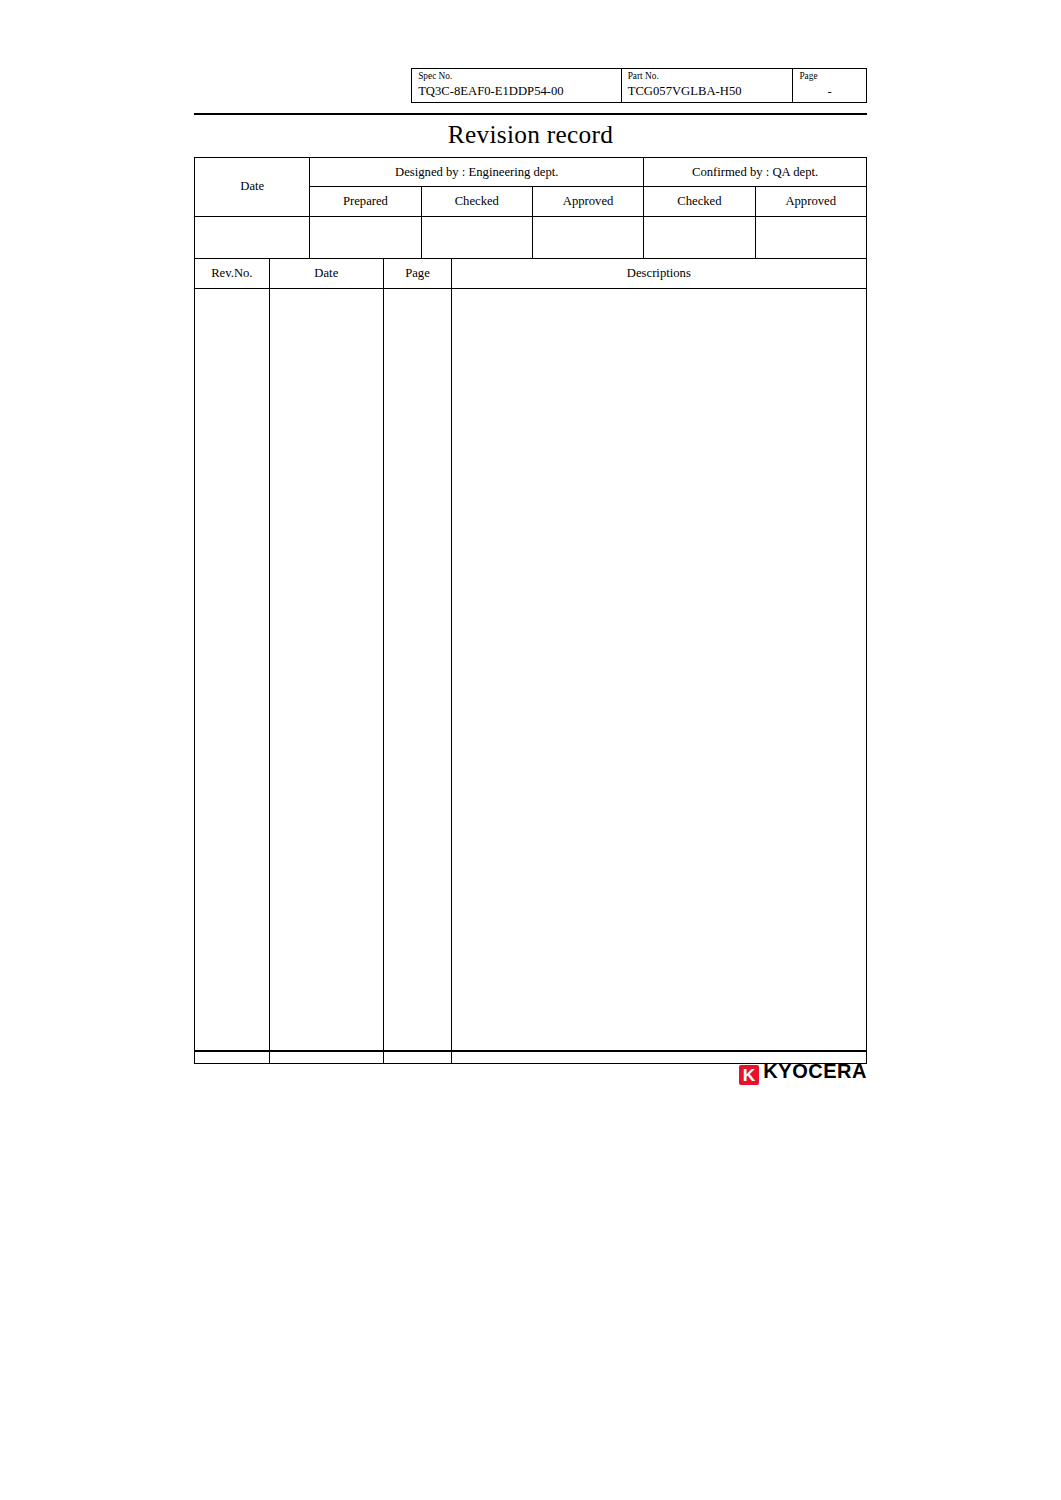| Spec No. TQ3C-8EAF0-E1DDP54-00 | Part No. TCG057VGLBA-H50 | Page - |
Revision record
| Date | Designed by : Engineering dept. | Confirmed by : QA dept. |
| Prepared | Checked | Approved | Checked | Approved |
| Rev.No. | Date | Page | Descriptions |
KKYOCERA